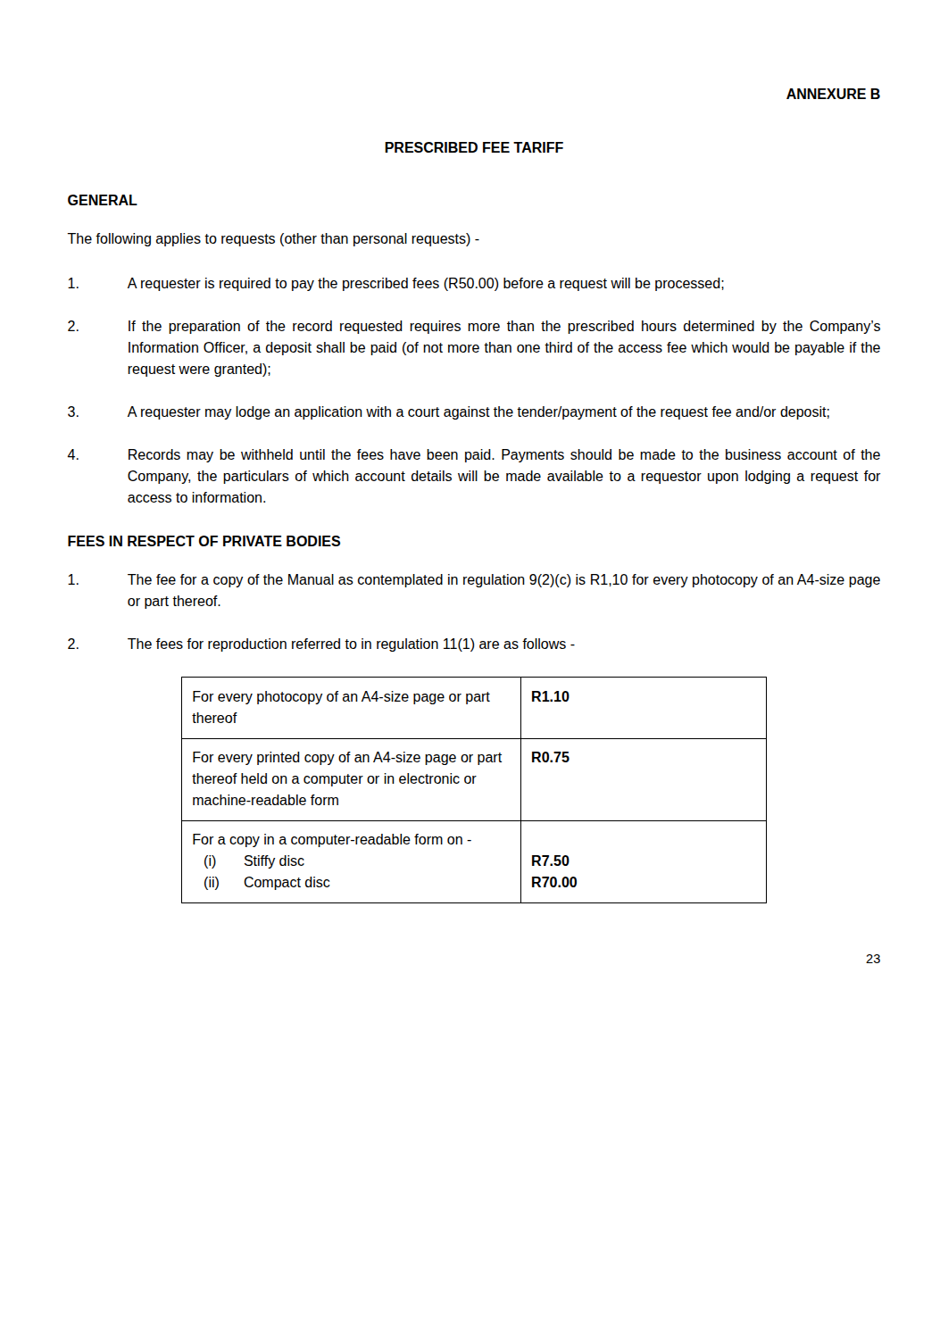ANNEXURE B
PRESCRIBED FEE TARIFF
GENERAL
The following applies to requests (other than personal requests) -
1. A requester is required to pay the prescribed fees (R50.00) before a request will be processed;
2. If the preparation of the record requested requires more than the prescribed hours determined by the Company’s Information Officer, a deposit shall be paid (of not more than one third of the access fee which would be payable if the request were granted);
3. A requester may lodge an application with a court against the tender/payment of the request fee and/or deposit;
4. Records may be withheld until the fees have been paid. Payments should be made to the business account of the Company, the particulars of which account details will be made available to a requestor upon lodging a request for access to information.
FEES IN RESPECT OF PRIVATE BODIES
1. The fee for a copy of the Manual as contemplated in regulation 9(2)(c) is R1,10 for every photocopy of an A4-size page or part thereof.
2. The fees for reproduction referred to in regulation 11(1) are as follows -
| For every photocopy of an A4-size page or part thereof | R1.10 |
| For every printed copy of an A4-size page or part thereof held on a computer or in electronic or machine-readable form | R0.75 |
| For a copy in a computer-readable form on - (i) Stiffy disc (ii) Compact disc | R7.50 R70.00 |
23